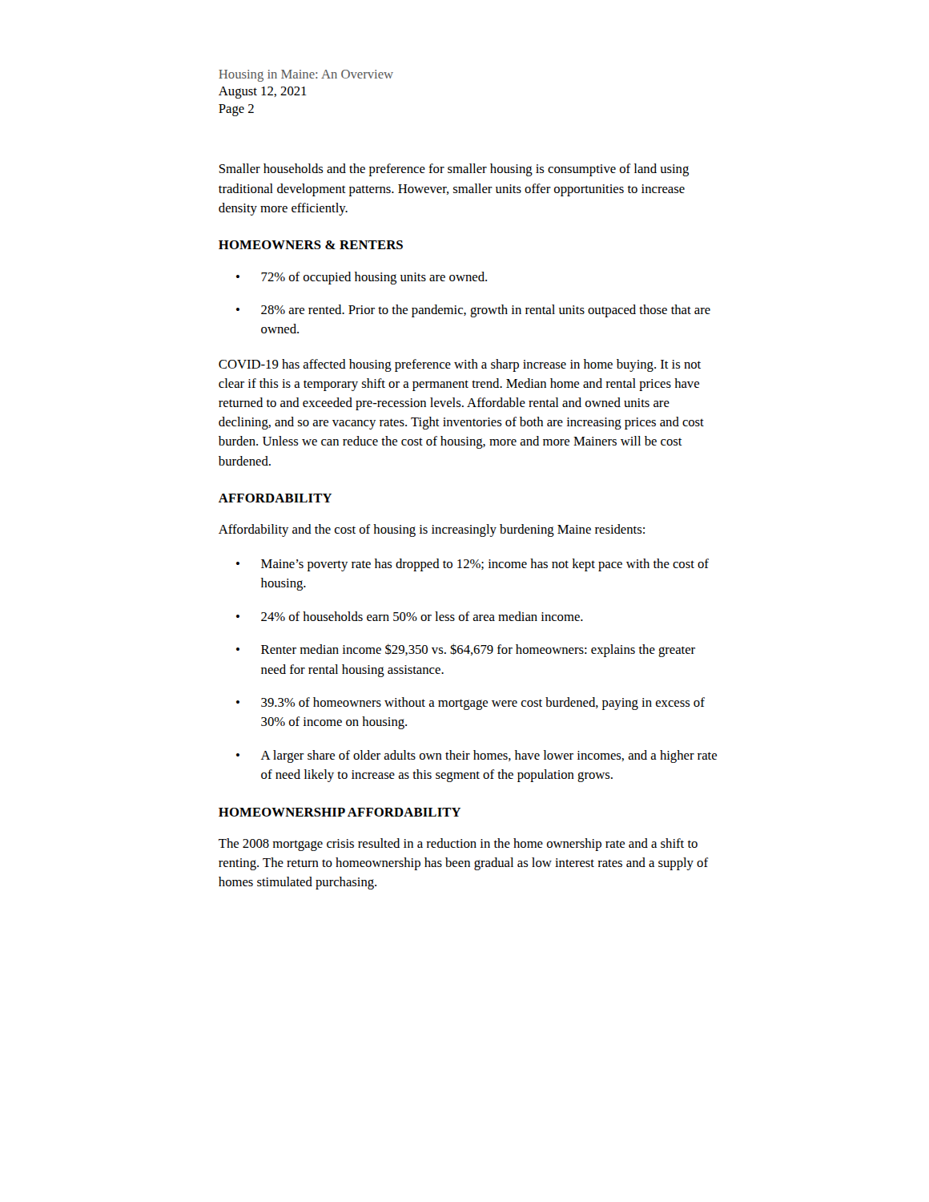Housing in Maine: An Overview August 12, 2021 Page 2
Smaller households and the preference for smaller housing is consumptive of land using traditional development patterns. However, smaller units offer opportunities to increase density more efficiently.
HOMEOWNERS & RENTERS
72% of occupied housing units are owned.
28% are rented. Prior to the pandemic, growth in rental units outpaced those that are owned.
COVID-19 has affected housing preference with a sharp increase in home buying. It is not clear if this is a temporary shift or a permanent trend. Median home and rental prices have returned to and exceeded pre-recession levels. Affordable rental and owned units are declining, and so are vacancy rates. Tight inventories of both are increasing prices and cost burden. Unless we can reduce the cost of housing, more and more Mainers will be cost burdened.
AFFORDABILITY
Affordability and the cost of housing is increasingly burdening Maine residents:
Maine’s poverty rate has dropped to 12%; income has not kept pace with the cost of housing.
24% of households earn 50% or less of area median income.
Renter median income $29,350 vs. $64,679 for homeowners: explains the greater need for rental housing assistance.
39.3% of homeowners without a mortgage were cost burdened, paying in excess of 30% of income on housing.
A larger share of older adults own their homes, have lower incomes, and a higher rate of need likely to increase as this segment of the population grows.
HOMEOWNERSHIP AFFORDABILITY
The 2008 mortgage crisis resulted in a reduction in the home ownership rate and a shift to renting. The return to homeownership has been gradual as low interest rates and a supply of homes stimulated purchasing.